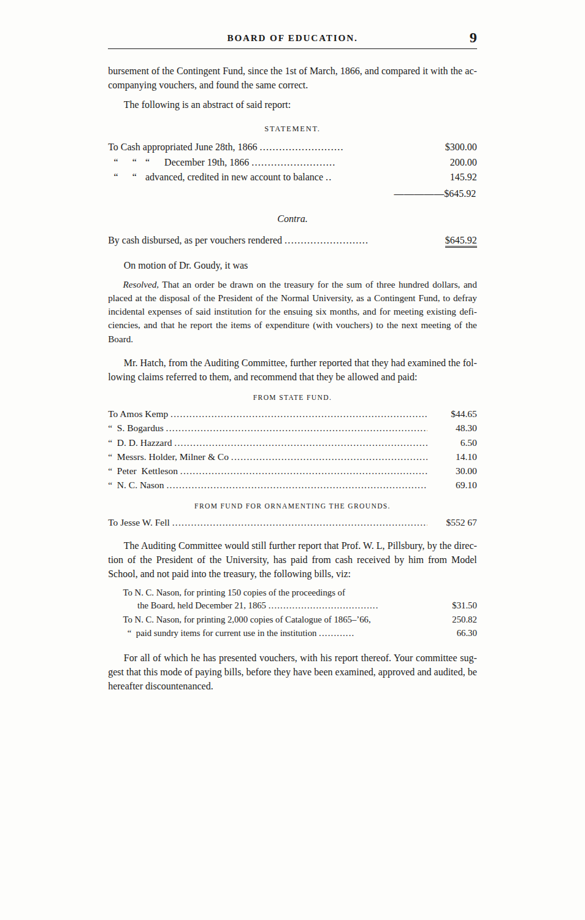Board of Education. 9
bursement of the Contingent Fund, since the 1st of March, 1866, and compared it with the accompanying vouchers, and found the same correct.
The following is an abstract of said report:
Statement.
| To Cash appropriated June 28th, 1866 .......................... | $300.00 |
| “ | “ | “ December 19th, 1866 .......................... | 200.00 |
| “ | “ | advanced, credited in new account to balance .. | 145.92 |
—————$645.92
Contra.
| By cash disbursed, as per vouchers rendered .......................... | $645.92 |
On motion of Dr. Goudy, it was
Resolved, That an order be drawn on the treasury for the sum of three hundred dollars, and placed at the disposal of the President of the Normal University, as a Contingent Fund, to defray incidental expenses of said institution for the ensuing six months, and for meeting existing deficiencies, and that he report the items of expenditure (with vouchers) to the next meeting of the Board.
Mr. Hatch, from the Auditing Committee, further reported that they had examined the following claims referred to them, and recommend that they be allowed and paid:
From State Fund.
To Amos Kemp.........................................................................................$44.65
“ S. Bogardus......................................................................................... 48.30
“ D. D. Hazzard......................................................................................... 6.50
“ Messrs. Holder, Milner & Co......................................................................................... 14.10
“ Peter Kettleson......................................................................................... 30.00
“ N. C. Nason......................................................................................... 69.10
From Fund for Ornamenting the Grounds.
To Jesse W. Fell.........................................................................................$552 67
The Auditing Committee would still further report that Prof. W. L, Pillsbury, by the direction of the President of the University, has paid from cash received by him from Model School, and not paid into the treasury, the following bills, viz:
To N. C. Nason, for printing 150 copies of the proceedings of the Board, held December 21, 1865.....................................$31.50
To N. C. Nason, for printing 2,000 copies of Catalogue of 1865–’66, 250.82
“ paid sundry items for current use in the institution............ 66.30
For all of which he has presented vouchers, with his report thereof. Your committee suggest that this mode of paying bills, before they have been examined, approved and audited, be hereafter discountenanced.